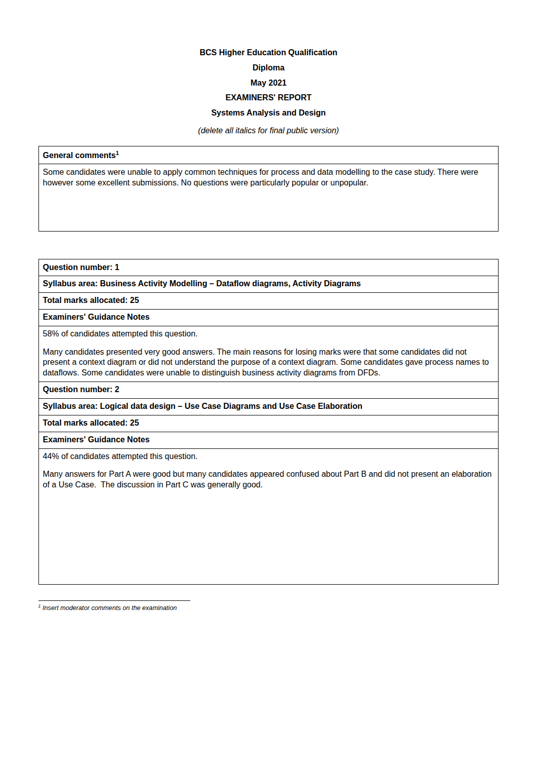BCS Higher Education Qualification
Diploma
May 2021
EXAMINERS' REPORT
Systems Analysis and Design
(delete all italics for final public version)
| General comments 1 |
| Some candidates were unable to apply common techniques for process and data modelling to the case study. There were however some excellent submissions. No questions were particularly popular or unpopular. |
| Question number: 1 |
| Syllabus area: Business Activity Modelling – Dataflow diagrams, Activity Diagrams |
| Total marks allocated: 25 |
| Examiners' Guidance Notes |
| 58% of candidates attempted this question. Many candidates presented very good answers. The main reasons for losing marks were that some candidates did not present a context diagram or did not understand the purpose of a context diagram. Some candidates gave process names to dataflows. Some candidates were unable to distinguish business activity diagrams from DFDs. |
| Question number: 2 |
| Syllabus area: Logical data design – Use Case Diagrams and Use Case Elaboration |
| Total marks allocated: 25 |
| Examiners' Guidance Notes |
| 44% of candidates attempted this question. Many answers for Part A were good but many candidates appeared confused about Part B and did not present an elaboration of a Use Case. The discussion in Part C was generally good. |
1 Insert moderator comments on the examination